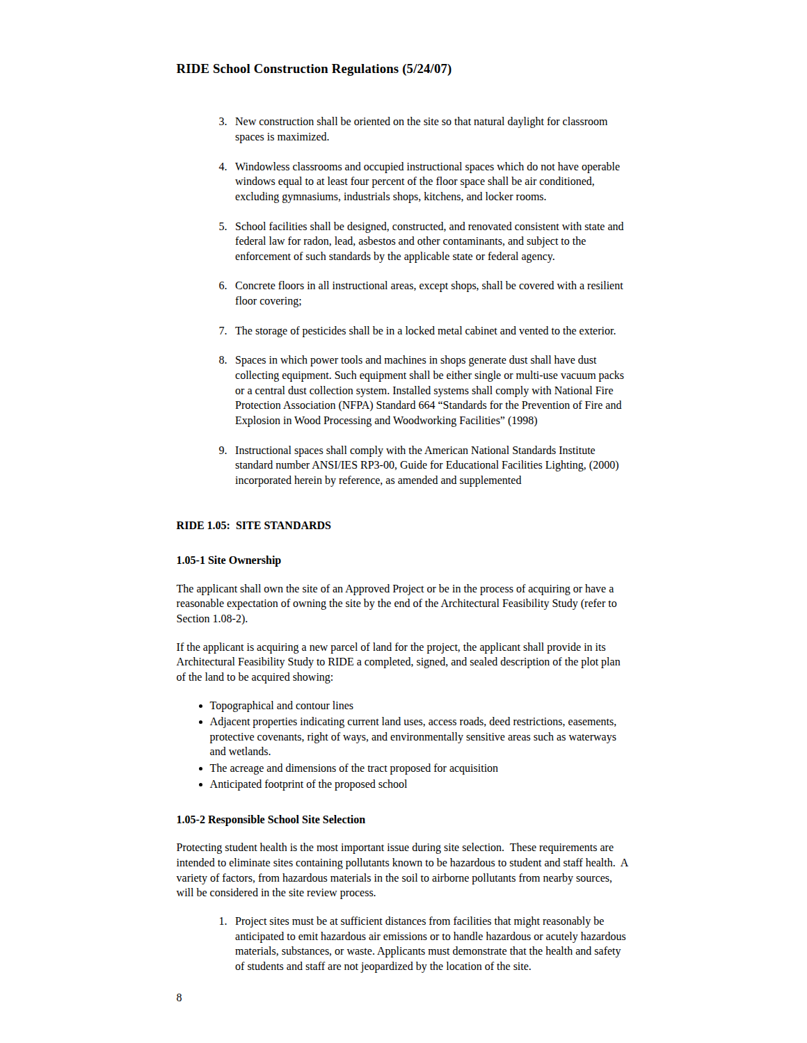RIDE School Construction Regulations (5/24/07)
New construction shall be oriented on the site so that natural daylight for classroom spaces is maximized.
Windowless classrooms and occupied instructional spaces which do not have operable windows equal to at least four percent of the floor space shall be air conditioned, excluding gymnasiums, industrials shops, kitchens, and locker rooms.
School facilities shall be designed, constructed, and renovated consistent with state and federal law for radon, lead, asbestos and other contaminants, and subject to the enforcement of such standards by the applicable state or federal agency.
Concrete floors in all instructional areas, except shops, shall be covered with a resilient floor covering;
The storage of pesticides shall be in a locked metal cabinet and vented to the exterior.
Spaces in which power tools and machines in shops generate dust shall have dust collecting equipment. Such equipment shall be either single or multi-use vacuum packs or a central dust collection system. Installed systems shall comply with National Fire Protection Association (NFPA) Standard 664 “Standards for the Prevention of Fire and Explosion in Wood Processing and Woodworking Facilities” (1998)
Instructional spaces shall comply with the American National Standards Institute standard number ANSI/IES RP3-00, Guide for Educational Facilities Lighting, (2000) incorporated herein by reference, as amended and supplemented
RIDE 1.05: SITE STANDARDS
1.05-1 Site Ownership
The applicant shall own the site of an Approved Project or be in the process of acquiring or have a reasonable expectation of owning the site by the end of the Architectural Feasibility Study (refer to Section 1.08-2).
If the applicant is acquiring a new parcel of land for the project, the applicant shall provide in its Architectural Feasibility Study to RIDE a completed, signed, and sealed description of the plot plan of the land to be acquired showing:
Topographical and contour lines
Adjacent properties indicating current land uses, access roads, deed restrictions, easements, protective covenants, right of ways, and environmentally sensitive areas such as waterways and wetlands.
The acreage and dimensions of the tract proposed for acquisition
Anticipated footprint of the proposed school
1.05-2 Responsible School Site Selection
Protecting student health is the most important issue during site selection. These requirements are intended to eliminate sites containing pollutants known to be hazardous to student and staff health. A variety of factors, from hazardous materials in the soil to airborne pollutants from nearby sources, will be considered in the site review process.
Project sites must be at sufficient distances from facilities that might reasonably be anticipated to emit hazardous air emissions or to handle hazardous or acutely hazardous materials, substances, or waste. Applicants must demonstrate that the health and safety of students and staff are not jeopardized by the location of the site.
8